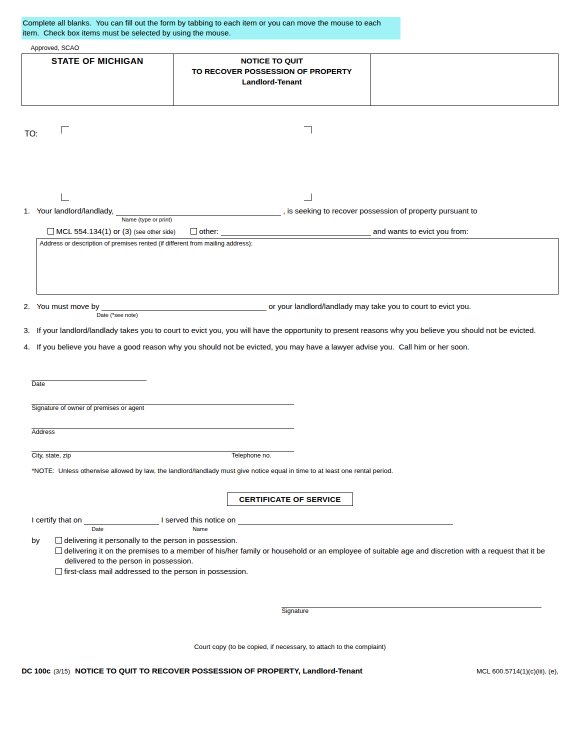Complete all blanks. You can fill out the form by tabbing to each item or you can move the mouse to each item. Check box items must be selected by using the mouse.
Approved, SCAO
| STATE OF MICHIGAN | NOTICE TO QUIT TO RECOVER POSSESSION OF PROPERTY Landlord-Tenant | |
TO:
Your landlord/landlady, , is seeking to recover possession of property pursuant to Name (type or print)
MCL 554.134(1) or (3) (see other side) other: and wants to evict you from:
Address or description of premises rented (if different from mailing address):
You must move by or your landlord/landlady may take you to court to evict you. Date (*see note)
If your landlord/landlady takes you to court to evict you, you will have the opportunity to present reasons why you believe you should not be evicted.
If you believe you have a good reason why you should not be evicted, you may have a lawyer advise you. Call him or her soon.
Date
Signature of owner of premises or agent
Address
City, state, zip Telephone no.
*NOTE: Unless otherwise allowed by law, the landlord/landlady must give notice equal in time to at least one rental period.
CERTIFICATE OF SERVICE
I certify that on I served this notice on
Date Name
by
delivering it personally to the person in possession.
delivering it on the premises to a member of his/her family or household or an employee of suitable age and discretion with a request that it be delivered to the person in possession.
first-class mail addressed to the person in possession.
Signature
Court copy (to be copied, if necessary, to attach to the complaint)
DC 100c (3/15) NOTICE TO QUIT TO RECOVER POSSESSION OF PROPERTY, Landlord-Tenant MCL 600.5714(1)(c)(iii), (e),